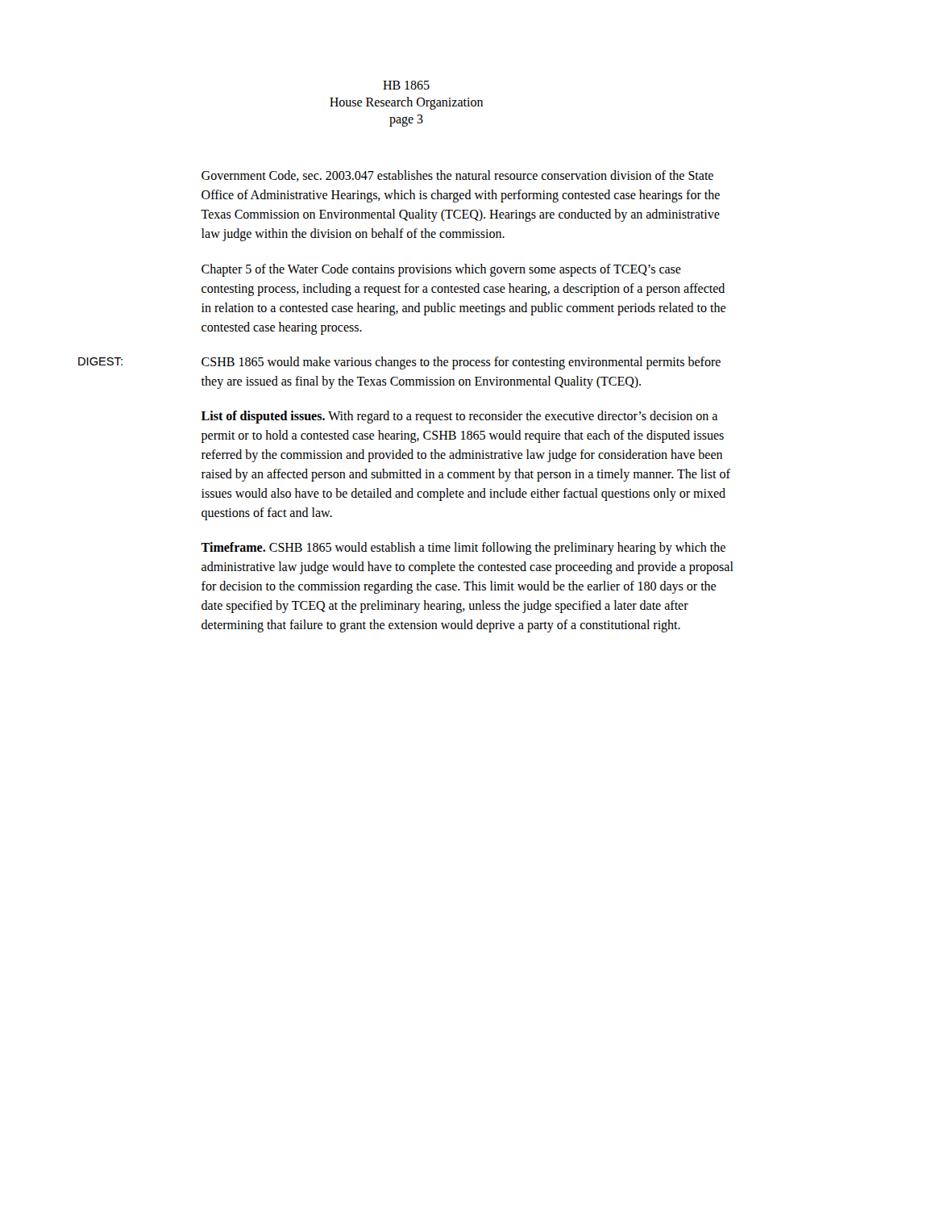HB 1865
House Research Organization
page 3
Government Code, sec. 2003.047 establishes the natural resource conservation division of the State Office of Administrative Hearings, which is charged with performing contested case hearings for the Texas Commission on Environmental Quality (TCEQ). Hearings are conducted by an administrative law judge within the division on behalf of the commission.
Chapter 5 of the Water Code contains provisions which govern some aspects of TCEQ’s case contesting process, including a request for a contested case hearing, a description of a person affected in relation to a contested case hearing, and public meetings and public comment periods related to the contested case hearing process.
DIGEST:
CSHB 1865 would make various changes to the process for contesting environmental permits before they are issued as final by the Texas Commission on Environmental Quality (TCEQ).
List of disputed issues. With regard to a request to reconsider the executive director’s decision on a permit or to hold a contested case hearing, CSHB 1865 would require that each of the disputed issues referred by the commission and provided to the administrative law judge for consideration have been raised by an affected person and submitted in a comment by that person in a timely manner. The list of issues would also have to be detailed and complete and include either factual questions only or mixed questions of fact and law.
Timeframe. CSHB 1865 would establish a time limit following the preliminary hearing by which the administrative law judge would have to complete the contested case proceeding and provide a proposal for decision to the commission regarding the case. This limit would be the earlier of 180 days or the date specified by TCEQ at the preliminary hearing, unless the judge specified a later date after determining that failure to grant the extension would deprive a party of a constitutional right.